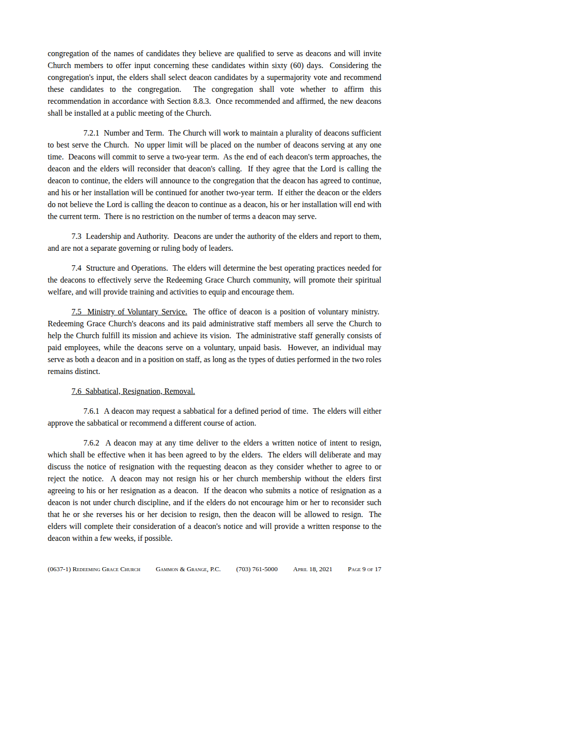congregation of the names of candidates they believe are qualified to serve as deacons and will invite Church members to offer input concerning these candidates within sixty (60) days. Considering the congregation's input, the elders shall select deacon candidates by a supermajority vote and recommend these candidates to the congregation. The congregation shall vote whether to affirm this recommendation in accordance with Section 8.8.3. Once recommended and affirmed, the new deacons shall be installed at a public meeting of the Church.
7.2.1 Number and Term. The Church will work to maintain a plurality of deacons sufficient to best serve the Church. No upper limit will be placed on the number of deacons serving at any one time. Deacons will commit to serve a two-year term. As the end of each deacon's term approaches, the deacon and the elders will reconsider that deacon's calling. If they agree that the Lord is calling the deacon to continue, the elders will announce to the congregation that the deacon has agreed to continue, and his or her installation will be continued for another two-year term. If either the deacon or the elders do not believe the Lord is calling the deacon to continue as a deacon, his or her installation will end with the current term. There is no restriction on the number of terms a deacon may serve.
7.3 Leadership and Authority. Deacons are under the authority of the elders and report to them, and are not a separate governing or ruling body of leaders.
7.4 Structure and Operations. The elders will determine the best operating practices needed for the deacons to effectively serve the Redeeming Grace Church community, will promote their spiritual welfare, and will provide training and activities to equip and encourage them.
7.5 Ministry of Voluntary Service. The office of deacon is a position of voluntary ministry. Redeeming Grace Church's deacons and its paid administrative staff members all serve the Church to help the Church fulfill its mission and achieve its vision. The administrative staff generally consists of paid employees, while the deacons serve on a voluntary, unpaid basis. However, an individual may serve as both a deacon and in a position on staff, as long as the types of duties performed in the two roles remains distinct.
7.6 Sabbatical, Resignation, Removal.
7.6.1 A deacon may request a sabbatical for a defined period of time. The elders will either approve the sabbatical or recommend a different course of action.
7.6.2 A deacon may at any time deliver to the elders a written notice of intent to resign, which shall be effective when it has been agreed to by the elders. The elders will deliberate and may discuss the notice of resignation with the requesting deacon as they consider whether to agree to or reject the notice. A deacon may not resign his or her church membership without the elders first agreeing to his or her resignation as a deacon. If the deacon who submits a notice of resignation as a deacon is not under church discipline, and if the elders do not encourage him or her to reconsider such that he or she reverses his or her decision to resign, then the deacon will be allowed to resign. The elders will complete their consideration of a deacon's notice and will provide a written response to the deacon within a few weeks, if possible.
(0637-1) Redeeming Grace Church Gammon & Grange, P.C. (703) 761-5000 April 18, 2021 Page 9 of 17